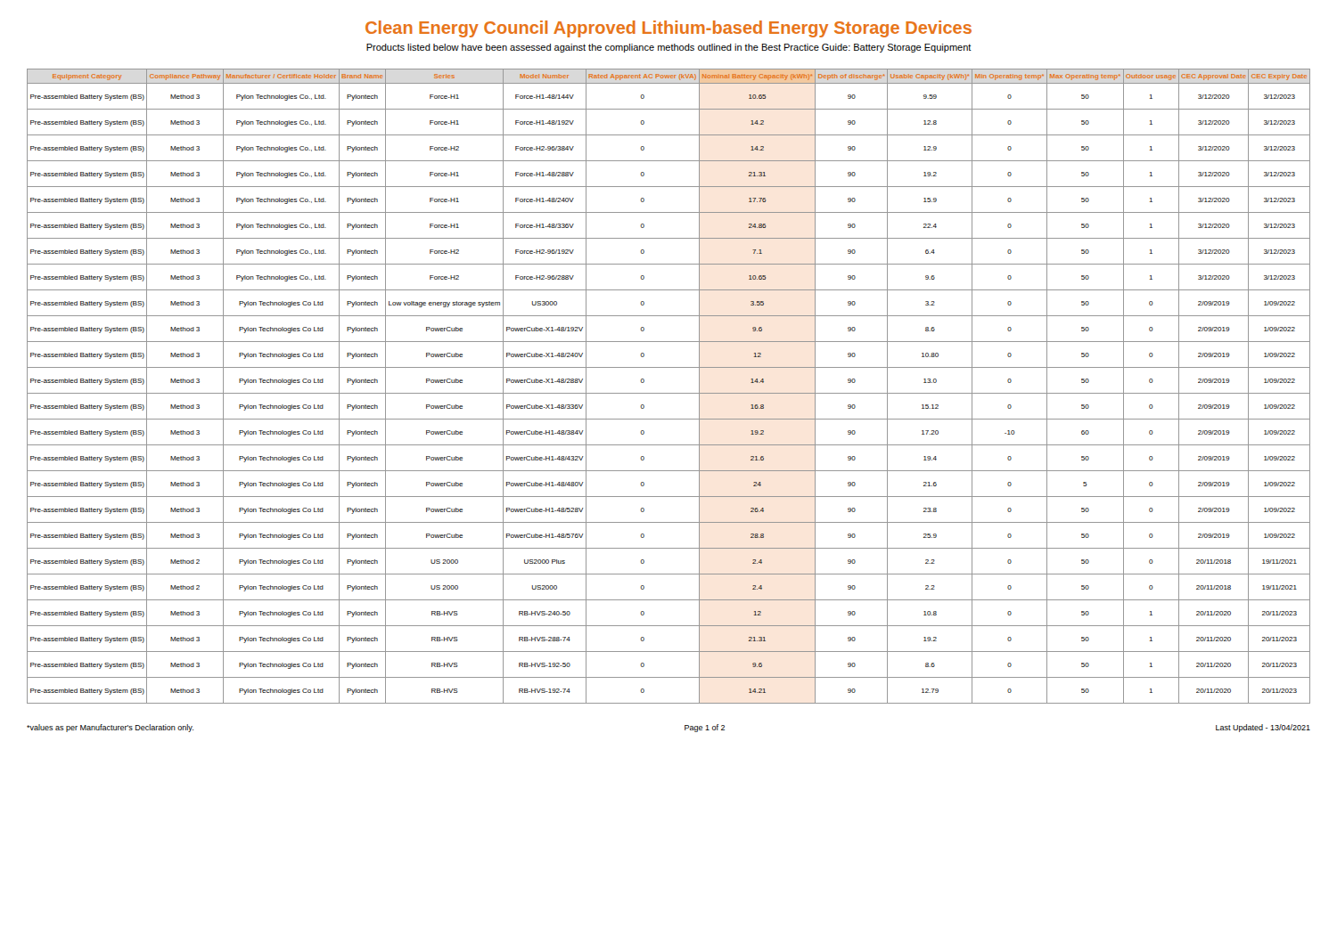Clean Energy Council Approved Lithium-based Energy Storage Devices
Products listed below have been assessed against the compliance methods outlined in the Best Practice Guide: Battery Storage Equipment
| Equipment Category | Compliance Pathway | Manufacturer / Certificate Holder | Brand Name | Series | Model Number | Rated Apparent AC Power (kVA) | Nominal Battery Capacity (kWh)* | Depth of discharge* | Usable Capacity (kWh)* | Min Operating temp* | Max Operating temp* | Outdoor usage | CEC Approval Date | CEC Expiry Date |
| --- | --- | --- | --- | --- | --- | --- | --- | --- | --- | --- | --- | --- | --- | --- |
| Pre-assembled Battery System (BS) | Method 3 | Pylon Technologies Co., Ltd. | Pylontech | Force-H1 | Force-H1-48/144V | 0 | 10.65 | 90 | 9.59 | 0 | 50 | 1 | 3/12/2020 | 3/12/2023 |
| Pre-assembled Battery System (BS) | Method 3 | Pylon Technologies Co., Ltd. | Pylontech | Force-H1 | Force-H1-48/192V | 0 | 14.2 | 90 | 12.8 | 0 | 50 | 1 | 3/12/2020 | 3/12/2023 |
| Pre-assembled Battery System (BS) | Method 3 | Pylon Technologies Co., Ltd. | Pylontech | Force-H2 | Force-H2-96/384V | 0 | 14.2 | 90 | 12.9 | 0 | 50 | 1 | 3/12/2020 | 3/12/2023 |
| Pre-assembled Battery System (BS) | Method 3 | Pylon Technologies Co., Ltd. | Pylontech | Force-H1 | Force-H1-48/288V | 0 | 21.31 | 90 | 19.2 | 0 | 50 | 1 | 3/12/2020 | 3/12/2023 |
| Pre-assembled Battery System (BS) | Method 3 | Pylon Technologies Co., Ltd. | Pylontech | Force-H1 | Force-H1-48/240V | 0 | 17.76 | 90 | 15.9 | 0 | 50 | 1 | 3/12/2020 | 3/12/2023 |
| Pre-assembled Battery System (BS) | Method 3 | Pylon Technologies Co., Ltd. | Pylontech | Force-H1 | Force-H1-48/336V | 0 | 24.86 | 90 | 22.4 | 0 | 50 | 1 | 3/12/2020 | 3/12/2023 |
| Pre-assembled Battery System (BS) | Method 3 | Pylon Technologies Co., Ltd. | Pylontech | Force-H2 | Force-H2-96/192V | 0 | 7.1 | 90 | 6.4 | 0 | 50 | 1 | 3/12/2020 | 3/12/2023 |
| Pre-assembled Battery System (BS) | Method 3 | Pylon Technologies Co., Ltd. | Pylontech | Force-H2 | Force-H2-96/288V | 0 | 10.65 | 90 | 9.6 | 0 | 50 | 1 | 3/12/2020 | 3/12/2023 |
| Pre-assembled Battery System (BS) | Method 3 | Pylon Technologies Co Ltd | Pylontech | Low voltage energy storage system | US3000 | 0 | 3.55 | 90 | 3.2 | 0 | 50 | 0 | 2/09/2019 | 1/09/2022 |
| Pre-assembled Battery System (BS) | Method 3 | Pylon Technologies Co Ltd | Pylontech | PowerCube | PowerCube-X1-48/192V | 0 | 9.6 | 90 | 8.6 | 0 | 50 | 0 | 2/09/2019 | 1/09/2022 |
| Pre-assembled Battery System (BS) | Method 3 | Pylon Technologies Co Ltd | Pylontech | PowerCube | PowerCube-X1-48/240V | 0 | 12 | 90 | 10.80 | 0 | 50 | 0 | 2/09/2019 | 1/09/2022 |
| Pre-assembled Battery System (BS) | Method 3 | Pylon Technologies Co Ltd | Pylontech | PowerCube | PowerCube-X1-48/288V | 0 | 14.4 | 90 | 13.0 | 0 | 50 | 0 | 2/09/2019 | 1/09/2022 |
| Pre-assembled Battery System (BS) | Method 3 | Pylon Technologies Co Ltd | Pylontech | PowerCube | PowerCube-X1-48/336V | 0 | 16.8 | 90 | 15.12 | 0 | 50 | 0 | 2/09/2019 | 1/09/2022 |
| Pre-assembled Battery System (BS) | Method 3 | Pylon Technologies Co Ltd | Pylontech | PowerCube | PowerCube-H1-48/384V | 0 | 19.2 | 90 | 17.20 | -10 | 60 | 0 | 2/09/2019 | 1/09/2022 |
| Pre-assembled Battery System (BS) | Method 3 | Pylon Technologies Co Ltd | Pylontech | PowerCube | PowerCube-H1-48/432V | 0 | 21.6 | 90 | 19.4 | 0 | 50 | 0 | 2/09/2019 | 1/09/2022 |
| Pre-assembled Battery System (BS) | Method 3 | Pylon Technologies Co Ltd | Pylontech | PowerCube | PowerCube-H1-48/480V | 0 | 24 | 90 | 21.6 | 0 | 5 | 0 | 2/09/2019 | 1/09/2022 |
| Pre-assembled Battery System (BS) | Method 3 | Pylon Technologies Co Ltd | Pylontech | PowerCube | PowerCube-H1-48/528V | 0 | 26.4 | 90 | 23.8 | 0 | 50 | 0 | 2/09/2019 | 1/09/2022 |
| Pre-assembled Battery System (BS) | Method 3 | Pylon Technologies Co Ltd | Pylontech | PowerCube | PowerCube-H1-48/576V | 0 | 28.8 | 90 | 25.9 | 0 | 50 | 0 | 2/09/2019 | 1/09/2022 |
| Pre-assembled Battery System (BS) | Method 2 | Pylon Technologies Co Ltd | Pylontech | US 2000 | US2000 Plus | 0 | 2.4 | 90 | 2.2 | 0 | 50 | 0 | 20/11/2018 | 19/11/2021 |
| Pre-assembled Battery System (BS) | Method 2 | Pylon Technologies Co Ltd | Pylontech | US 2000 | US2000 | 0 | 2.4 | 90 | 2.2 | 0 | 50 | 0 | 20/11/2018 | 19/11/2021 |
| Pre-assembled Battery System (BS) | Method 3 | Pylon Technologies Co Ltd | Pylontech | RB-HVS | RB-HVS-240-50 | 0 | 12 | 90 | 10.8 | 0 | 50 | 1 | 20/11/2020 | 20/11/2023 |
| Pre-assembled Battery System (BS) | Method 3 | Pylon Technologies Co Ltd | Pylontech | RB-HVS | RB-HVS-288-74 | 0 | 21.31 | 90 | 19.2 | 0 | 50 | 1 | 20/11/2020 | 20/11/2023 |
| Pre-assembled Battery System (BS) | Method 3 | Pylon Technologies Co Ltd | Pylontech | RB-HVS | RB-HVS-192-50 | 0 | 9.6 | 90 | 8.6 | 0 | 50 | 1 | 20/11/2020 | 20/11/2023 |
| Pre-assembled Battery System (BS) | Method 3 | Pylon Technologies Co Ltd | Pylontech | RB-HVS | RB-HVS-192-74 | 0 | 14.21 | 90 | 12.79 | 0 | 50 | 1 | 20/11/2020 | 20/11/2023 |
*values as per Manufacturer's Declaration only. Page 1 of 2 Last Updated - 13/04/2021